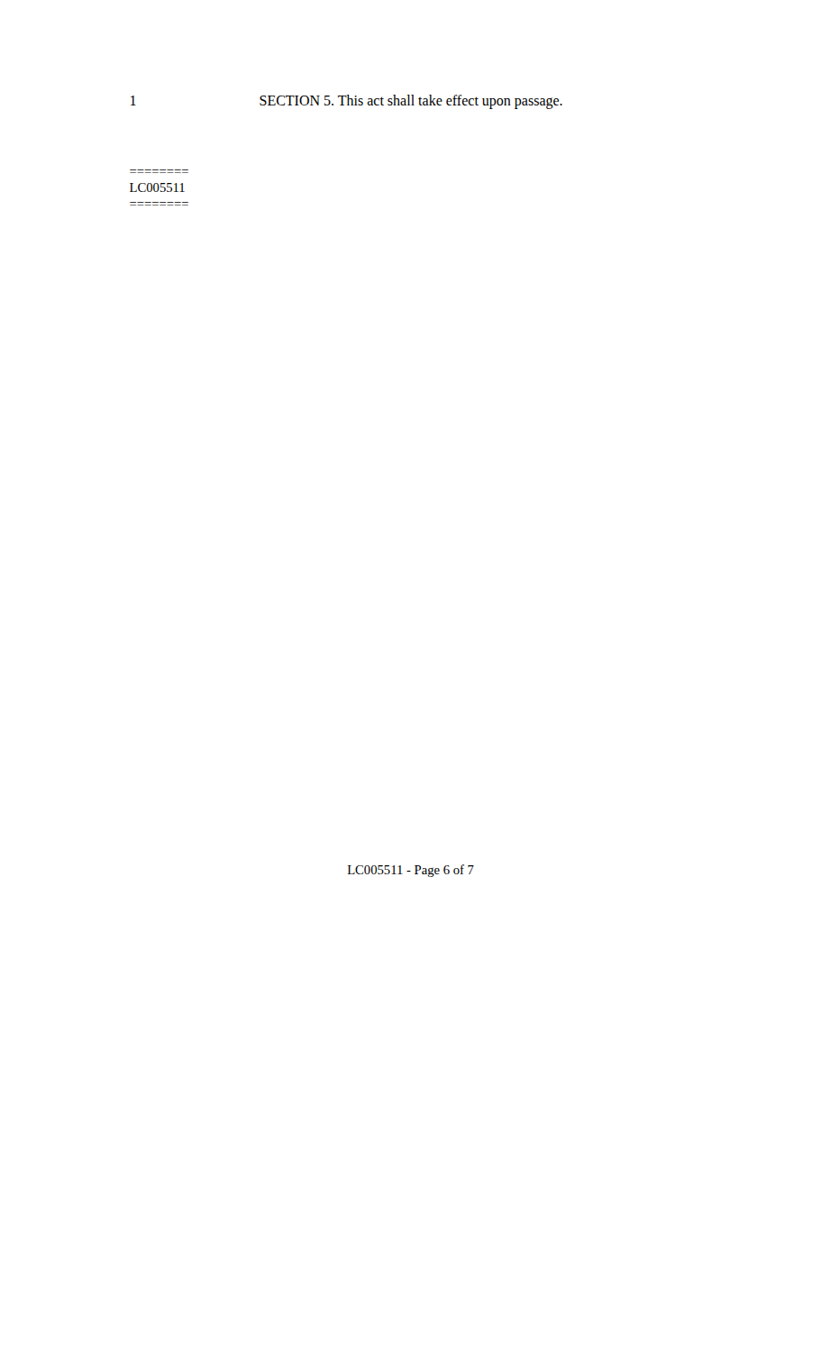1
SECTION 5. This act shall take effect upon passage.
========
LC005511
========
LC005511 - Page 6 of 7